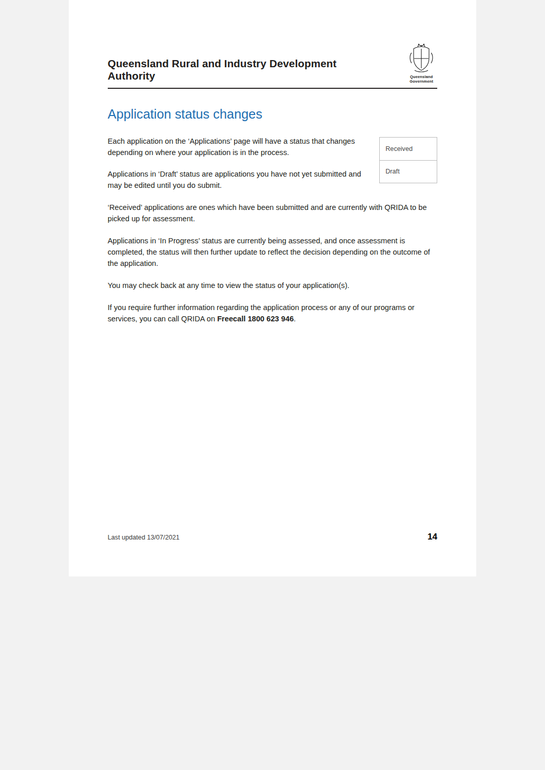Queensland Rural and Industry Development Authority
Queensland
Government
Application status changes
Each application on the ‘Applications’ page will have a status that changes depending on where your application is in the process.
Applications in ‘Draft’ status are applications you have not yet submitted and may be edited until you do submit.
Received
Draft
‘Received’ applications are ones which have been submitted and are currently with QRIDA to be picked up for assessment.
Applications in ‘In Progress’ status are currently being assessed, and once assessment is completed, the status will then further update to reflect the decision depending on the outcome of the application.
You may check back at any time to view the status of your application(s).
If you require further information regarding the application process or any of our programs or services, you can call QRIDA on Freecall 1800 623 946.
Last updated 13/07/2021 14